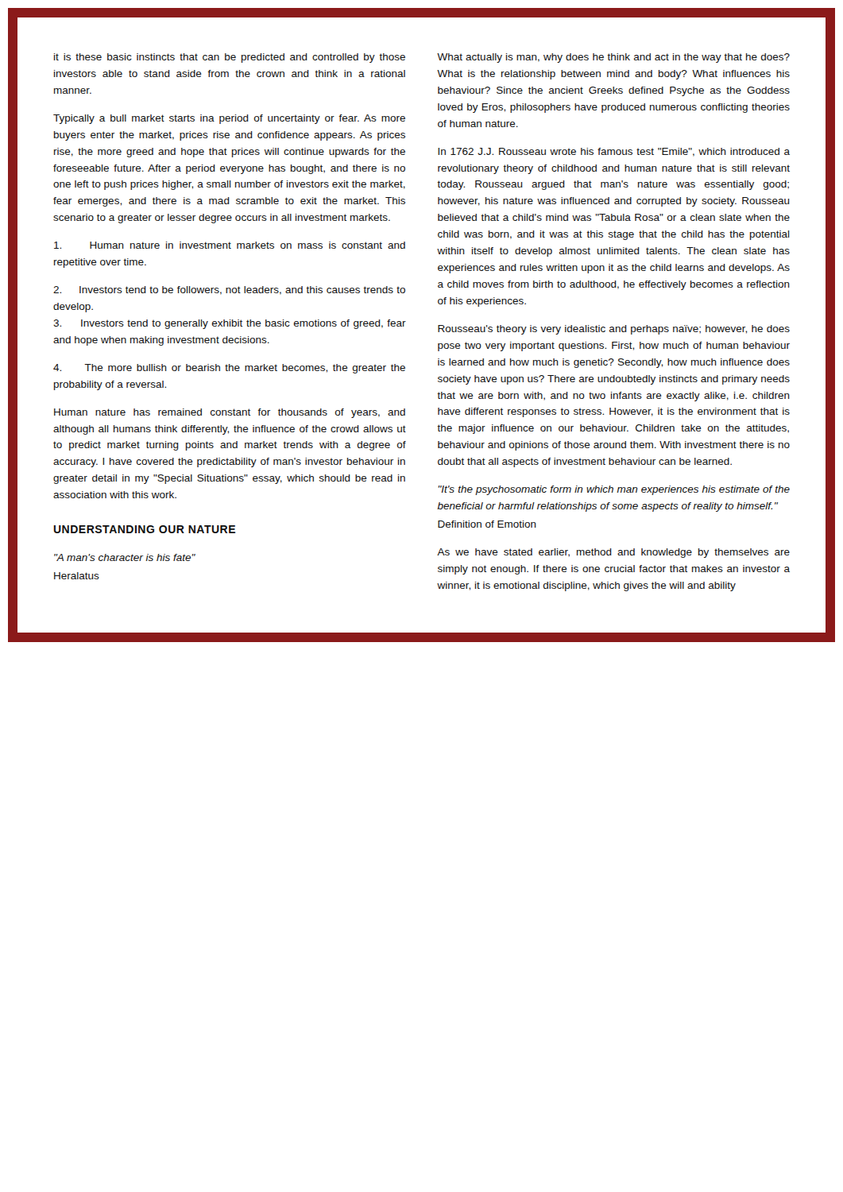it is these basic instincts that can be predicted and controlled by those investors able to stand aside from the crown and think in a rational manner.
Typically a bull market starts ina period of uncertainty or fear. As more buyers enter the market, prices rise and confidence appears. As prices rise, the more greed and hope that prices will continue upwards for the foreseeable future. After a period everyone has bought, and there is no one left to push prices higher, a small number of investors exit the market, fear emerges, and there is a mad scramble to exit the market. This scenario to a greater or lesser degree occurs in all investment markets.
1. Human nature in investment markets on mass is constant and repetitive over time.
2. Investors tend to be followers, not leaders, and this causes trends to develop.
3. Investors tend to generally exhibit the basic emotions of greed, fear and hope when making investment decisions.
4. The more bullish or bearish the market becomes, the greater the probability of a reversal.
Human nature has remained constant for thousands of years, and although all humans think differently, the influence of the crowd allows ut to predict market turning points and market trends with a degree of accuracy. I have covered the predictability of man's investor behaviour in greater detail in my "Special Situations" essay, which should be read in association with this work.
UNDERSTANDING OUR NATURE
"A man's character is his fate"
Heralatus
What actually is man, why does he think and act in the way that he does? What is the relationship between mind and body? What influences his behaviour? Since the ancient Greeks defined Psyche as the Goddess loved by Eros, philosophers have produced numerous conflicting theories of human nature.
In 1762 J.J. Rousseau wrote his famous test "Emile", which introduced a revolutionary theory of childhood and human nature that is still relevant today. Rousseau argued that man's nature was essentially good; however, his nature was influenced and corrupted by society. Rousseau believed that a child's mind was "Tabula Rosa" or a clean slate when the child was born, and it was at this stage that the child has the potential within itself to develop almost unlimited talents. The clean slate has experiences and rules written upon it as the child learns and develops. As a child moves from birth to adulthood, he effectively becomes a reflection of his experiences.
Rousseau's theory is very idealistic and perhaps naïve; however, he does pose two very important questions. First, how much of human behaviour is learned and how much is genetic? Secondly, how much influence does society have upon us? There are undoubtedly instincts and primary needs that we are born with, and no two infants are exactly alike, i.e. children have different responses to stress. However, it is the environment that is the major influence on our behaviour. Children take on the attitudes, behaviour and opinions of those around them. With investment there is no doubt that all aspects of investment behaviour can be learned.
"It's the psychosomatic form in which man experiences his estimate of the beneficial or harmful relationships of some aspects of reality to himself."
Definition of Emotion
As we have stated earlier, method and knowledge by themselves are simply not enough. If there is one crucial factor that makes an investor a winner, it is emotional discipline, which gives the will and ability